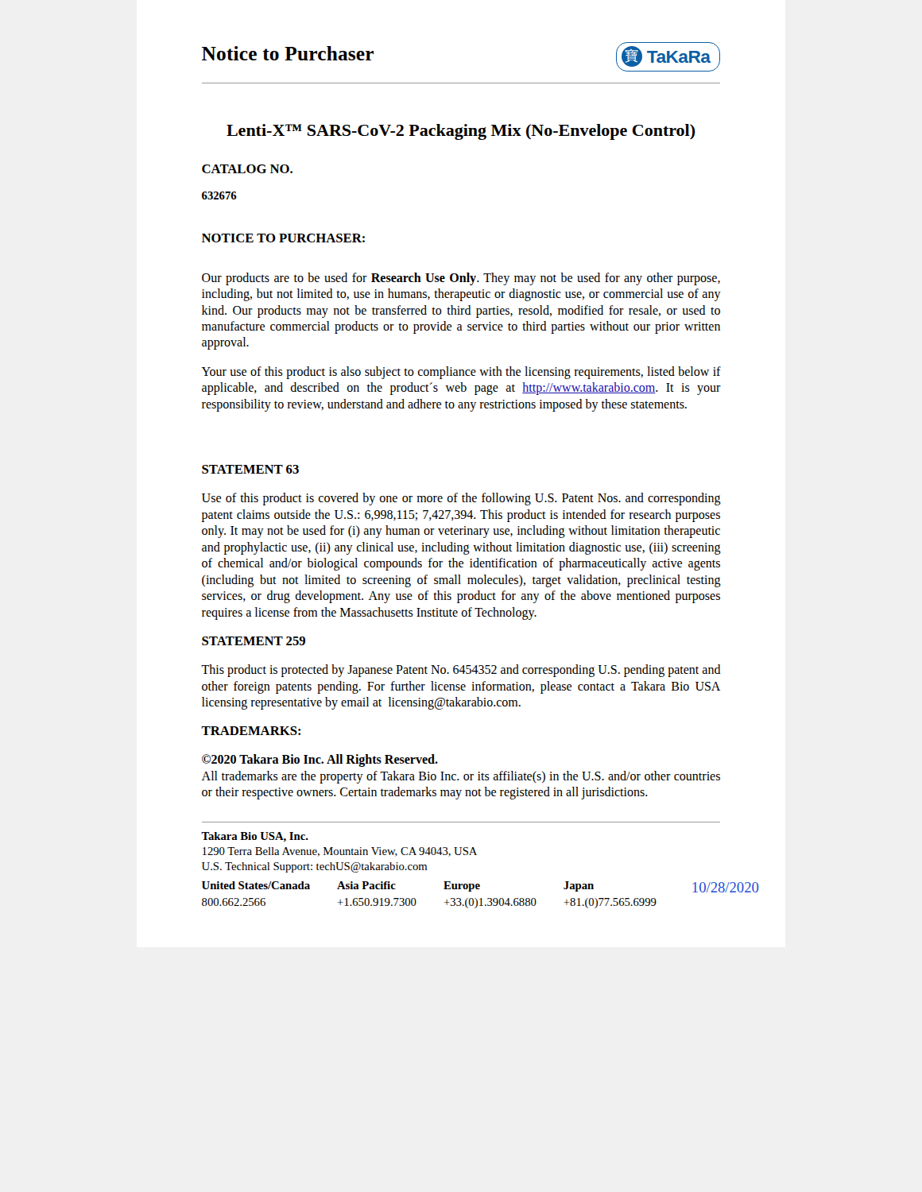Notice to Purchaser
寶 TaKaRa
Lenti-X™ SARS-CoV-2 Packaging Mix (No-Envelope Control)
CATALOG NO.
632676
NOTICE TO PURCHASER:
Our products are to be used for Research Use Only. They may not be used for any other purpose, including, but not limited to, use in humans, therapeutic or diagnostic use, or commercial use of any kind. Our products may not be transferred to third parties, resold, modified for resale, or used to manufacture commercial products or to provide a service to third parties without our prior written approval.
Your use of this product is also subject to compliance with the licensing requirements, listed below if applicable, and described on the product´s web page at http://www.takarabio.com. It is your responsibility to review, understand and adhere to any restrictions imposed by these statements.
STATEMENT 63
Use of this product is covered by one or more of the following U.S. Patent Nos. and corresponding patent claims outside the U.S.: 6,998,115; 7,427,394. This product is intended for research purposes only. It may not be used for (i) any human or veterinary use, including without limitation therapeutic and prophylactic use, (ii) any clinical use, including without limitation diagnostic use, (iii) screening of chemical and/or biological compounds for the identification of pharmaceutically active agents (including but not limited to screening of small molecules), target validation, preclinical testing services, or drug development. Any use of this product for any of the above mentioned purposes requires a license from the Massachusetts Institute of Technology.
STATEMENT 259
This product is protected by Japanese Patent No. 6454352 and corresponding U.S. pending patent and other foreign patents pending. For further license information, please contact a Takara Bio USA licensing representative by email at licensing@takarabio.com.
TRADEMARKS:
©2020 Takara Bio Inc. All Rights Reserved.
All trademarks are the property of Takara Bio Inc. or its affiliate(s) in the U.S. and/or other countries or their respective owners. Certain trademarks may not be registered in all jurisdictions.
Takara Bio USA, Inc.
1290 Terra Bella Avenue, Mountain View, CA 94043, USA
U.S. Technical Support: techUS@takarabio.com
| United States/Canada | Asia Pacific | Europe | Japan |
| --- | --- | --- | --- |
| 800.662.2566 | +1.650.919.7300 | +33.(0)1.3904.6880 | +81.(0)77.565.6999 |
10/28/2020